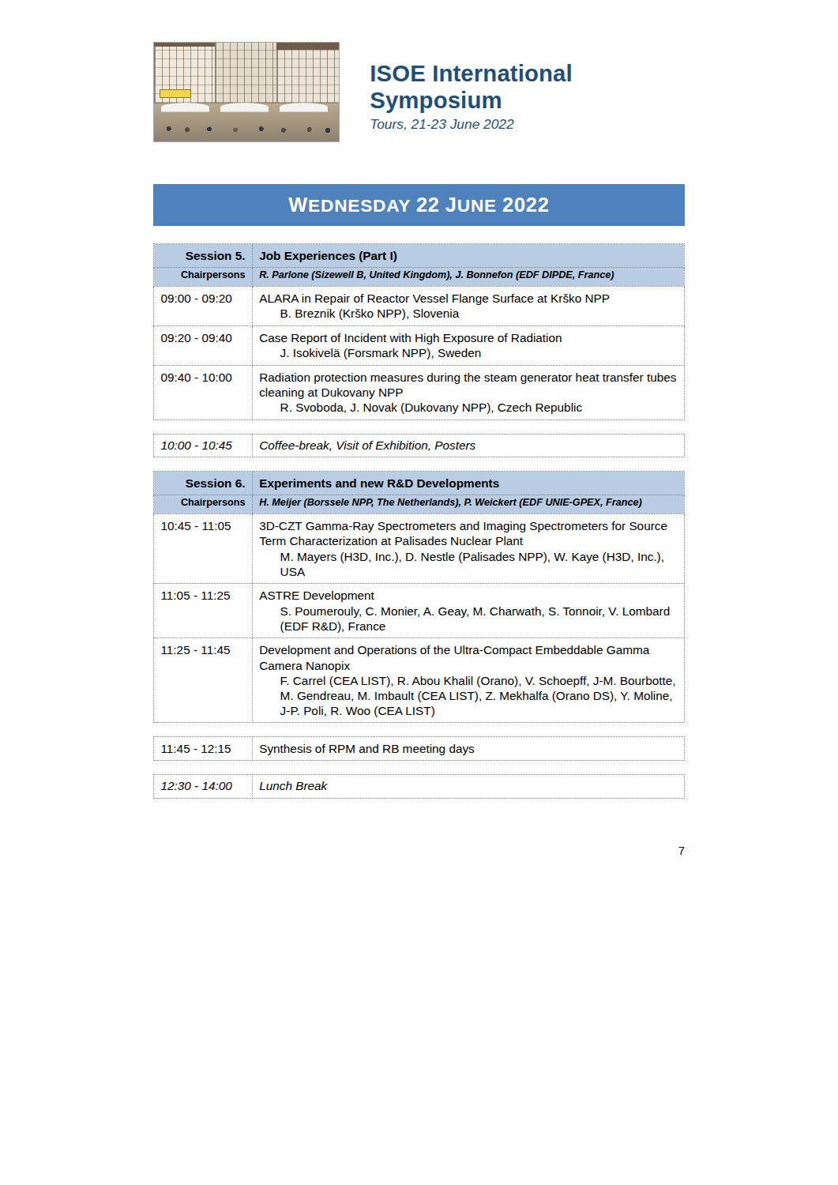ISOE International Symposium
Tours, 21-23 June 2022
WEDNESDAY 22 JUNE 2022
| Session 5. | Job Experiences (Part I) |
| Chairpersons | R. Parlone (Sizewell B, United Kingdom), J. Bonnefon (EDF DIPDE, France) |
| 09:00 - 09:20 | ALARA in Repair of Reactor Vessel Flange Surface at Krško NPP B. Breznik (Krško NPP), Slovenia |
| 09:20 - 09:40 | Case Report of Incident with High Exposure of Radiation J. Isokivelä (Forsmark NPP), Sweden |
| 09:40 - 10:00 | Radiation protection measures during the steam generator heat transfer tubes cleaning at Dukovany NPP R. Svoboda, J. Novak (Dukovany NPP), Czech Republic |
| 10:00 - 10:45 | Coffee-break, Visit of Exhibition, Posters |
| Session 6. | Experiments and new R&D Developments |
| Chairpersons | H. Meijer (Borssele NPP, The Netherlands), P. Weickert (EDF UNIE-GPEX, France) |
| 10:45 - 11:05 | 3D-CZT Gamma-Ray Spectrometers and Imaging Spectrometers for Source Term Characterization at Palisades Nuclear Plant M. Mayers (H3D, Inc.), D. Nestle (Palisades NPP), W. Kaye (H3D, Inc.), USA |
| 11:05 - 11:25 | ASTRE Development S. Poumerouly, C. Monier, A. Geay, M. Charwath, S. Tonnoir, V. Lombard (EDF R&D), France |
| 11:25 - 11:45 | Development and Operations of the Ultra-Compact Embeddable Gamma Camera Nanopix F. Carrel (CEA LIST), R. Abou Khalil (Orano), V. Schoepff, J-M. Bourbotte, M. Gendreau, M. Imbault (CEA LIST), Z. Mekhalfa (Orano DS), Y. Moline, J-P. Poli, R. Woo (CEA LIST) |
| 11:45 - 12:15 | Synthesis of RPM and RB meeting days |
| 12:30 - 14:00 | Lunch Break |
7